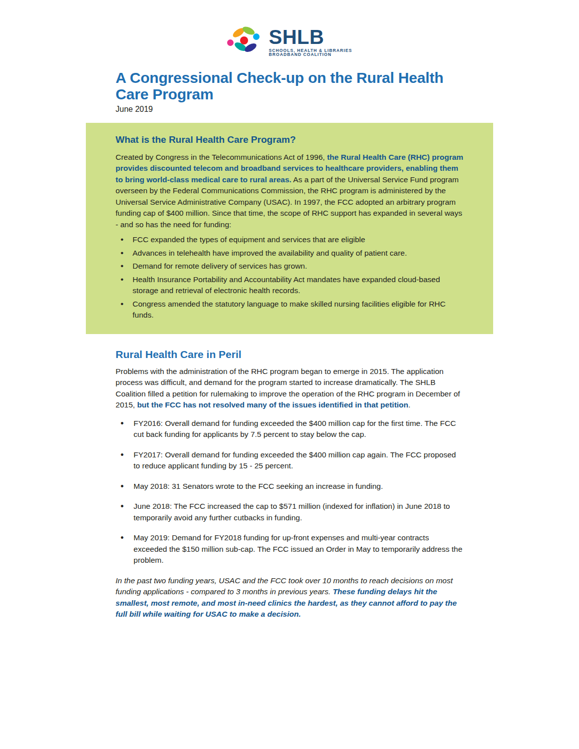SHLB
SCHOOLS, HEALTH & LIBRARIES
BROADBAND COALITION
A Congressional Check-up on the Rural Health Care Program
June 2019
What is the Rural Health Care Program?
Created by Congress in the Telecommunications Act of 1996, the Rural Health Care (RHC) program provides discounted telecom and broadband services to healthcare providers, enabling them to bring world-class medical care to rural areas. As a part of the Universal Service Fund program overseen by the Federal Communications Commission, the RHC program is administered by the Universal Service Administrative Company (USAC). In 1997, the FCC adopted an arbitrary program funding cap of $400 million. Since that time, the scope of RHC support has expanded in several ways - and so has the need for funding:
FCC expanded the types of equipment and services that are eligible
Advances in telehealth have improved the availability and quality of patient care.
Demand for remote delivery of services has grown.
Health Insurance Portability and Accountability Act mandates have expanded cloud-based storage and retrieval of electronic health records.
Congress amended the statutory language to make skilled nursing facilities eligible for RHC funds.
Rural Health Care in Peril
Problems with the administration of the RHC program began to emerge in 2015. The application process was difficult, and demand for the program started to increase dramatically. The SHLB Coalition filled a petition for rulemaking to improve the operation of the RHC program in December of 2015, but the FCC has not resolved many of the issues identified in that petition.
FY2016: Overall demand for funding exceeded the $400 million cap for the first time. The FCC cut back funding for applicants by 7.5 percent to stay below the cap.
FY2017: Overall demand for funding exceeded the $400 million cap again. The FCC proposed to reduce applicant funding by 15 - 25 percent.
May 2018: 31 Senators wrote to the FCC seeking an increase in funding.
June 2018: The FCC increased the cap to $571 million (indexed for inflation) in June 2018 to temporarily avoid any further cutbacks in funding.
May 2019: Demand for FY2018 funding for up-front expenses and multi-year contracts exceeded the $150 million sub-cap. The FCC issued an Order in May to temporarily address the problem.
In the past two funding years, USAC and the FCC took over 10 months to reach decisions on most funding applications - compared to 3 months in previous years. These funding delays hit the smallest, most remote, and most in-need clinics the hardest, as they cannot afford to pay the full bill while waiting for USAC to make a decision.